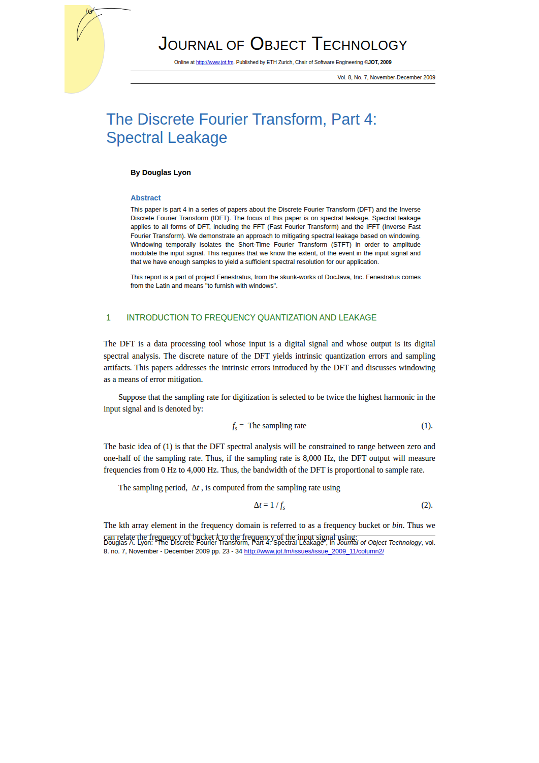/o⁄
JOURNAL OF OBJECT TECHNOLOGY
Online at http://www.jot.fm. Published by ETH Zurich, Chair of Software Engineering ©JOT, 2009
Vol. 8, No. 7, November-December 2009
The Discrete Fourier Transform, Part 4: Spectral Leakage
By Douglas Lyon
Abstract
This paper is part 4 in a series of papers about the Discrete Fourier Transform (DFT) and the Inverse Discrete Fourier Transform (IDFT). The focus of this paper is on spectral leakage. Spectral leakage applies to all forms of DFT, including the FFT (Fast Fourier Transform) and the IFFT (Inverse Fast Fourier Transform). We demonstrate an approach to mitigating spectral leakage based on windowing. Windowing temporally isolates the Short-Time Fourier Transform (STFT) in order to amplitude modulate the input signal. This requires that we know the extent, of the event in the input signal and that we have enough samples to yield a sufficient spectral resolution for our application.
This report is a part of project Fenestratus, from the skunk-works of DocJava, Inc. Fenestratus comes from the Latin and means "to furnish with windows".
1 INTRODUCTION TO FREQUENCY QUANTIZATION AND LEAKAGE
The DFT is a data processing tool whose input is a digital signal and whose output is its digital spectral analysis. The discrete nature of the DFT yields intrinsic quantization errors and sampling artifacts. This papers addresses the intrinsic errors introduced by the DFT and discusses windowing as a means of error mitigation.
Suppose that the sampling rate for digitization is selected to be twice the highest harmonic in the input signal and is denoted by:
fs = The sampling rate (1).
The basic idea of (1) is that the DFT spectral analysis will be constrained to range between zero and one-half of the sampling rate. Thus, if the sampling rate is 8,000 Hz, the DFT output will measure frequencies from 0 Hz to 4,000 Hz. Thus, the bandwidth of the DFT is proportional to sample rate.
The sampling period, Δt , is computed from the sampling rate using
Δt = 1 / fs (2).
The kth array element in the frequency domain is referred to as a frequency bucket or bin. Thus we can relate the frequency of bucket k to the frequency of the input signal using:
Douglas A. Lyon: “The Discrete Fourier Transform, Part 4: Spectral Leakage”, in Journal of Object Technology, vol. 8. no. 7, November - December 2009 pp. 23 - 34 http://www.jot.fm/issues/issue_2009_11/column2/